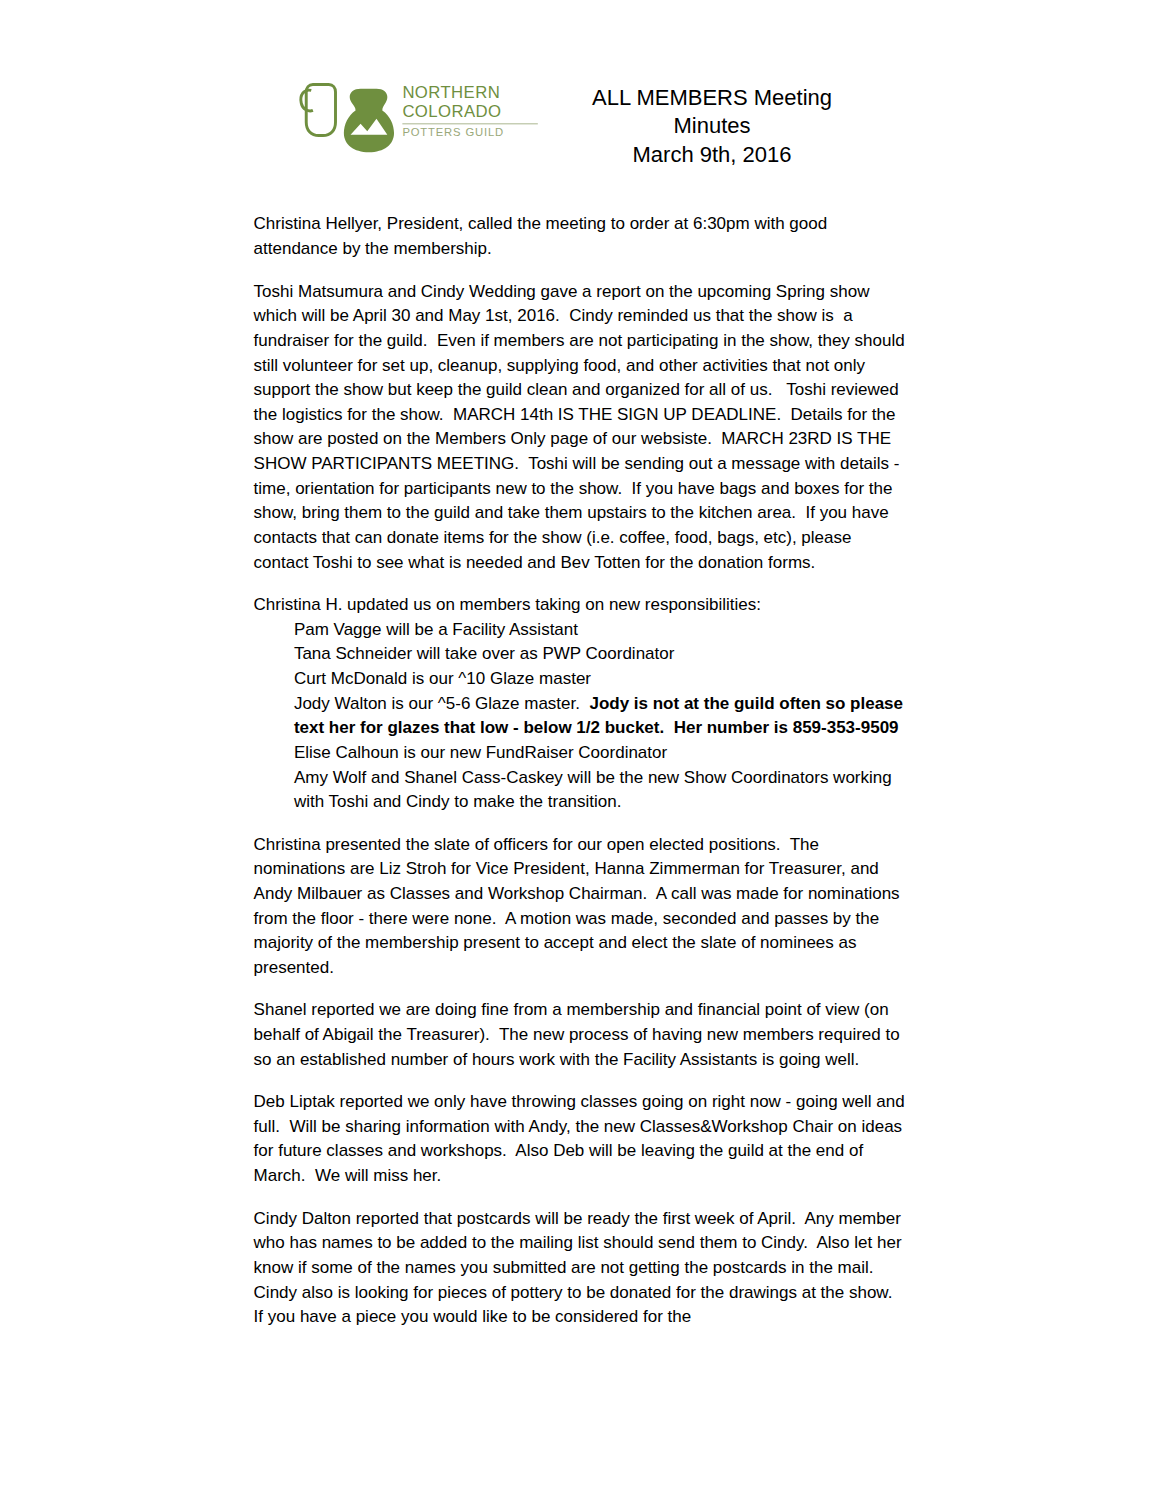Northern Colorado Potters Guild NORTHERN COLORADO POTTERS GUILD
ALL MEMBERS Meeting
Minutes
March 9th, 2016
Christina Hellyer, President, called the meeting to order at 6:30pm with good attendance by the membership.
Toshi Matsumura and Cindy Wedding gave a report on the upcoming Spring show which will be April 30 and May 1st, 2016. Cindy reminded us that the show is a fundraiser for the guild. Even if members are not participating in the show, they should still volunteer for set up, cleanup, supplying food, and other activities that not only support the show but keep the guild clean and organized for all of us. Toshi reviewed the logistics for the show. MARCH 14th IS THE SIGN UP DEADLINE. Details for the show are posted on the Members Only page of our websiste. MARCH 23RD IS THE SHOW PARTICIPANTS MEETING. Toshi will be sending out a message with details - time, orientation for participants new to the show. If you have bags and boxes for the show, bring them to the guild and take them upstairs to the kitchen area. If you have contacts that can donate items for the show (i.e. coffee, food, bags, etc), please contact Toshi to see what is needed and Bev Totten for the donation forms.
Christina H. updated us on members taking on new responsibilities:
Pam Vagge will be a Facility Assistant
Tana Schneider will take over as PWP Coordinator
Curt McDonald is our ^10 Glaze master
Jody Walton is our ^5-6 Glaze master. Jody is not at the guild often so please text her for glazes that low - below 1/2 bucket. Her number is 859-353-9509
Elise Calhoun is our new FundRaiser Coordinator
Amy Wolf and Shanel Cass-Caskey will be the new Show Coordinators working with Toshi and Cindy to make the transition.
Christina presented the slate of officers for our open elected positions. The nominations are Liz Stroh for Vice President, Hanna Zimmerman for Treasurer, and Andy Milbauer as Classes and Workshop Chairman. A call was made for nominations from the floor - there were none. A motion was made, seconded and passes by the majority of the membership present to accept and elect the slate of nominees as presented.
Shanel reported we are doing fine from a membership and financial point of view (on behalf of Abigail the Treasurer). The new process of having new members required to so an established number of hours work with the Facility Assistants is going well.
Deb Liptak reported we only have throwing classes going on right now - going well and full. Will be sharing information with Andy, the new Classes&Workshop Chair on ideas for future classes and workshops. Also Deb will be leaving the guild at the end of March. We will miss her.
Cindy Dalton reported that postcards will be ready the first week of April. Any member who has names to be added to the mailing list should send them to Cindy. Also let her know if some of the names you submitted are not getting the postcards in the mail. Cindy also is looking for pieces of pottery to be donated for the drawings at the show. If you have a piece you would like to be considered for the